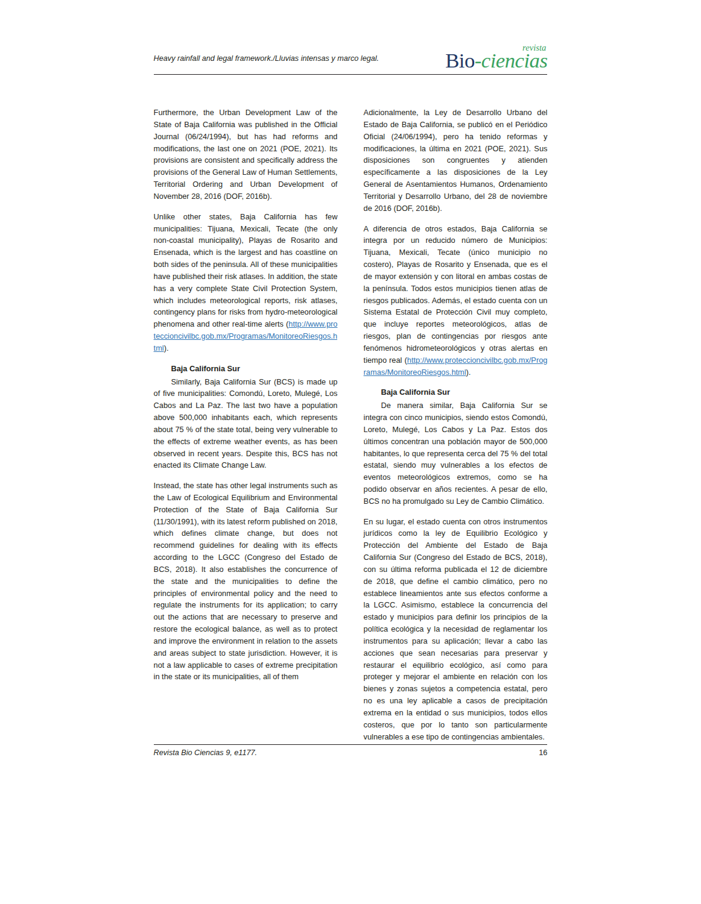Heavy rainfall and legal framework./Lluvias intensas y marco legal.
revista Bio-ciencias
Furthermore, the Urban Development Law of the State of Baja California was published in the Official Journal (06/24/1994), but has had reforms and modifications, the last one on 2021 (POE, 2021). Its provisions are consistent and specifically address the provisions of the General Law of Human Settlements, Territorial Ordering and Urban Development of November 28, 2016 (DOF, 2016b).
Unlike other states, Baja California has few municipalities: Tijuana, Mexicali, Tecate (the only non-coastal municipality), Playas de Rosarito and Ensenada, which is the largest and has coastline on both sides of the peninsula. All of these municipalities have published their risk atlases. In addition, the state has a very complete State Civil Protection System, which includes meteorological reports, risk atlases, contingency plans for risks from hydro-meteorological phenomena and other real-time alerts (http://www.proteccioncivilbc.gob.mx/Programas/MonitoreoRiesgos.html).
Baja California Sur
Similarly, Baja California Sur (BCS) is made up of five municipalities: Comondú, Loreto, Mulegé, Los Cabos and La Paz. The last two have a population above 500,000 inhabitants each, which represents about 75 % of the state total, being very vulnerable to the effects of extreme weather events, as has been observed in recent years. Despite this, BCS has not enacted its Climate Change Law.
Instead, the state has other legal instruments such as the Law of Ecological Equilibrium and Environmental Protection of the State of Baja California Sur (11/30/1991), with its latest reform published on 2018, which defines climate change, but does not recommend guidelines for dealing with its effects according to the LGCC (Congreso del Estado de BCS, 2018). It also establishes the concurrence of the state and the municipalities to define the principles of environmental policy and the need to regulate the instruments for its application; to carry out the actions that are necessary to preserve and restore the ecological balance, as well as to protect and improve the environment in relation to the assets and areas subject to state jurisdiction. However, it is not a law applicable to cases of extreme precipitation in the state or its municipalities, all of them
Adicionalmente, la Ley de Desarrollo Urbano del Estado de Baja California, se publicó en el Periódico Oficial (24/06/1994), pero ha tenido reformas y modificaciones, la última en 2021 (POE, 2021). Sus disposiciones son congruentes y atienden específicamente a las disposiciones de la Ley General de Asentamientos Humanos, Ordenamiento Territorial y Desarrollo Urbano, del 28 de noviembre de 2016 (DOF, 2016b).
A diferencia de otros estados, Baja California se integra por un reducido número de Municipios: Tijuana, Mexicali, Tecate (único municipio no costero), Playas de Rosarito y Ensenada, que es el de mayor extensión y con litoral en ambas costas de la península. Todos estos municipios tienen atlas de riesgos publicados. Además, el estado cuenta con un Sistema Estatal de Protección Civil muy completo, que incluye reportes meteorológicos, atlas de riesgos, plan de contingencias por riesgos ante fenómenos hidrometeorológicos y otras alertas en tiempo real (http://www.proteccioncivilbc.gob.mx/Programas/MonitoreoRiesgos.html).
Baja California Sur
De manera similar, Baja California Sur se integra con cinco municipios, siendo estos Comondú, Loreto, Mulegé, Los Cabos y La Paz. Estos dos últimos concentran una población mayor de 500,000 habitantes, lo que representa cerca del 75 % del total estatal, siendo muy vulnerables a los efectos de eventos meteorológicos extremos, como se ha podido observar en años recientes. A pesar de ello, BCS no ha promulgado su Ley de Cambio Climático.
En su lugar, el estado cuenta con otros instrumentos jurídicos como la ley de Equilibrio Ecológico y Protección del Ambiente del Estado de Baja California Sur (Congreso del Estado de BCS, 2018), con su última reforma publicada el 12 de diciembre de 2018, que define el cambio climático, pero no establece lineamientos ante sus efectos conforme a la LGCC. Asimismo, establece la concurrencia del estado y municipios para definir los principios de la política ecológica y la necesidad de reglamentar los instrumentos para su aplicación; llevar a cabo las acciones que sean necesarias para preservar y restaurar el equilibrio ecológico, así como para proteger y mejorar el ambiente en relación con los bienes y zonas sujetos a competencia estatal, pero no es una ley aplicable a casos de precipitación extrema en la entidad o sus municipios, todos ellos costeros, que por lo tanto son particularmente vulnerables a ese tipo de contingencias ambientales.
Revista Bio Ciencias 9, e1177.
16